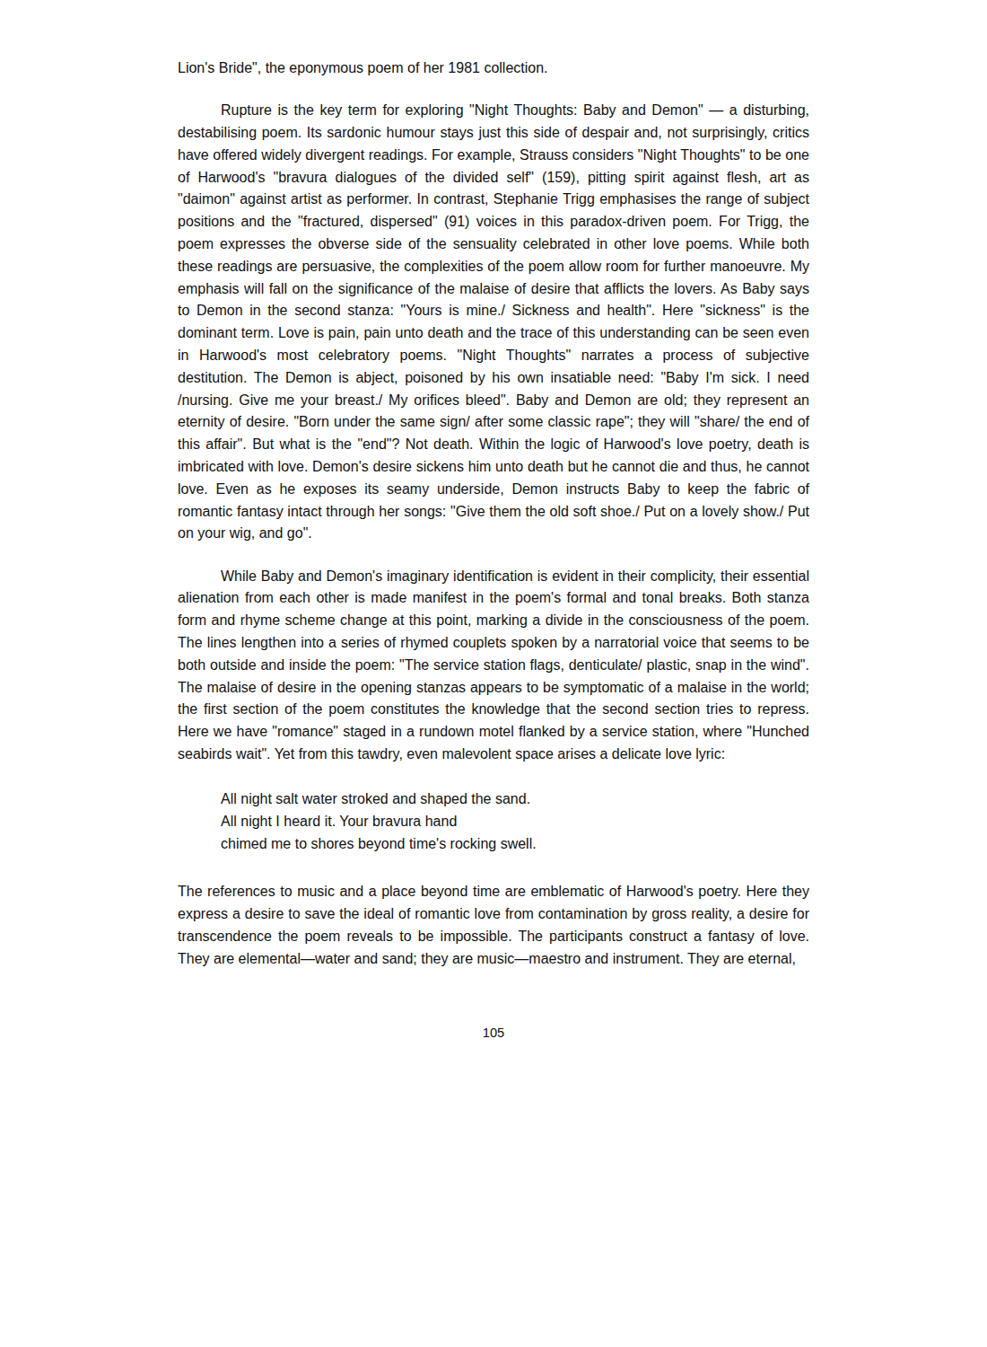Lion's Bride", the eponymous poem of her 1981 collection.
Rupture is the key term for exploring "Night Thoughts: Baby and Demon" — a disturbing, destabilising poem. Its sardonic humour stays just this side of despair and, not surprisingly, critics have offered widely divergent readings. For example, Strauss considers "Night Thoughts" to be one of Harwood's "bravura dialogues of the divided self" (159), pitting spirit against flesh, art as "daimon" against artist as performer. In contrast, Stephanie Trigg emphasises the range of subject positions and the "fractured, dispersed" (91) voices in this paradox-driven poem. For Trigg, the poem expresses the obverse side of the sensuality celebrated in other love poems. While both these readings are persuasive, the complexities of the poem allow room for further manoeuvre. My emphasis will fall on the significance of the malaise of desire that afflicts the lovers. As Baby says to Demon in the second stanza: "Yours is mine./ Sickness and health". Here "sickness" is the dominant term. Love is pain, pain unto death and the trace of this understanding can be seen even in Harwood's most celebratory poems. "Night Thoughts" narrates a process of subjective destitution. The Demon is abject, poisoned by his own insatiable need: "Baby I'm sick. I need /nursing. Give me your breast./ My orifices bleed". Baby and Demon are old; they represent an eternity of desire. "Born under the same sign/ after some classic rape"; they will "share/ the end of this affair". But what is the "end"? Not death. Within the logic of Harwood's love poetry, death is imbricated with love. Demon's desire sickens him unto death but he cannot die and thus, he cannot love. Even as he exposes its seamy underside, Demon instructs Baby to keep the fabric of romantic fantasy intact through her songs: "Give them the old soft shoe./ Put on a lovely show./ Put on your wig, and go".
While Baby and Demon's imaginary identification is evident in their complicity, their essential alienation from each other is made manifest in the poem's formal and tonal breaks. Both stanza form and rhyme scheme change at this point, marking a divide in the consciousness of the poem. The lines lengthen into a series of rhymed couplets spoken by a narratorial voice that seems to be both outside and inside the poem: "The service station flags, denticulate/ plastic, snap in the wind". The malaise of desire in the opening stanzas appears to be symptomatic of a malaise in the world; the first section of the poem constitutes the knowledge that the second section tries to repress. Here we have "romance" staged in a rundown motel flanked by a service station, where "Hunched seabirds wait". Yet from this tawdry, even malevolent space arises a delicate love lyric:
All night salt water stroked and shaped the sand.
All night I heard it. Your bravura hand
chimed me to shores beyond time's rocking swell.
The references to music and a place beyond time are emblematic of Harwood's poetry. Here they express a desire to save the ideal of romantic love from contamination by gross reality, a desire for transcendence the poem reveals to be impossible. The participants construct a fantasy of love. They are elemental—water and sand; they are music—maestro and instrument. They are eternal,
105